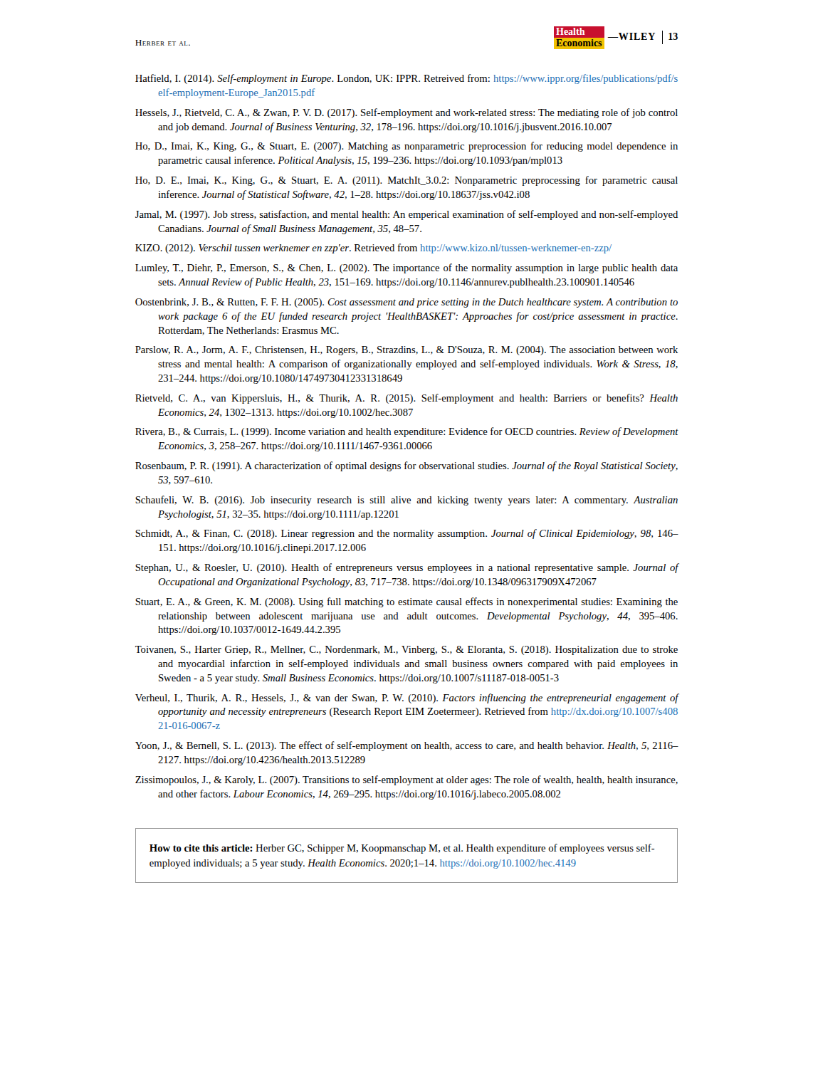Herber et al.
Health Economics —WILEY 13
Hatfield, I. (2014). Self-employment in Europe. London, UK: IPPR. Retreived from: https://www.ippr.org/files/publications/pdf/self-employment-Europe_Jan2015.pdf
Hessels, J., Rietveld, C. A., & Zwan, P. V. D. (2017). Self-employment and work-related stress: The mediating role of job control and job demand. Journal of Business Venturing, 32, 178–196. https://doi.org/10.1016/j.jbusvent.2016.10.007
Ho, D., Imai, K., King, G., & Stuart, E. (2007). Matching as nonparametric preprocession for reducing model dependence in parametric causal inference. Political Analysis, 15, 199–236. https://doi.org/10.1093/pan/mpl013
Ho, D. E., Imai, K., King, G., & Stuart, E. A. (2011). MatchIt_3.0.2: Nonparametric preprocessing for parametric causal inference. Journal of Statistical Software, 42, 1–28. https://doi.org/10.18637/jss.v042.i08
Jamal, M. (1997). Job stress, satisfaction, and mental health: An emperical examination of self-employed and non-self-employed Canadians. Journal of Small Business Management, 35, 48–57.
KIZO. (2012). Verschil tussen werknemer en zzp'er. Retrieved from http://www.kizo.nl/tussen-werknemer-en-zzp/
Lumley, T., Diehr, P., Emerson, S., & Chen, L. (2002). The importance of the normality assumption in large public health data sets. Annual Review of Public Health, 23, 151–169. https://doi.org/10.1146/annurev.publhealth.23.100901.140546
Oostenbrink, J. B., & Rutten, F. F. H. (2005). Cost assessment and price setting in the Dutch healthcare system. A contribution to work package 6 of the EU funded research project 'HealthBASKET': Approaches for cost/price assessment in practice. Rotterdam, The Netherlands: Erasmus MC.
Parslow, R. A., Jorm, A. F., Christensen, H., Rogers, B., Strazdins, L., & D'Souza, R. M. (2004). The association between work stress and mental health: A comparison of organizationally employed and self-employed individuals. Work & Stress, 18, 231–244. https://doi.org/10.1080/14749730412331318649
Rietveld, C. A., van Kippersluis, H., & Thurik, A. R. (2015). Self-employment and health: Barriers or benefits? Health Economics, 24, 1302–1313. https://doi.org/10.1002/hec.3087
Rivera, B., & Currais, L. (1999). Income variation and health expenditure: Evidence for OECD countries. Review of Development Economics, 3, 258–267. https://doi.org/10.1111/1467-9361.00066
Rosenbaum, P. R. (1991). A characterization of optimal designs for observational studies. Journal of the Royal Statistical Society, 53, 597–610.
Schaufeli, W. B. (2016). Job insecurity research is still alive and kicking twenty years later: A commentary. Australian Psychologist, 51, 32–35. https://doi.org/10.1111/ap.12201
Schmidt, A., & Finan, C. (2018). Linear regression and the normality assumption. Journal of Clinical Epidemiology, 98, 146–151. https://doi.org/10.1016/j.clinepi.2017.12.006
Stephan, U., & Roesler, U. (2010). Health of entrepreneurs versus employees in a national representative sample. Journal of Occupational and Organizational Psychology, 83, 717–738. https://doi.org/10.1348/096317909X472067
Stuart, E. A., & Green, K. M. (2008). Using full matching to estimate causal effects in nonexperimental studies: Examining the relationship between adolescent marijuana use and adult outcomes. Developmental Psychology, 44, 395–406. https://doi.org/10.1037/0012-1649.44.2.395
Toivanen, S., Harter Griep, R., Mellner, C., Nordenmark, M., Vinberg, S., & Eloranta, S. (2018). Hospitalization due to stroke and myocardial infarction in self-employed individuals and small business owners compared with paid employees in Sweden - a 5 year study. Small Business Economics. https://doi.org/10.1007/s11187-018-0051-3
Verheul, I., Thurik, A. R., Hessels, J., & van der Swan, P. W. (2010). Factors influencing the entrepreneurial engagement of opportunity and necessity entrepreneurs (Research Report EIM Zoetermeer). Retrieved from http://dx.doi.org/10.1007/s40821-016-0067-z
Yoon, J., & Bernell, S. L. (2013). The effect of self-employment on health, access to care, and health behavior. Health, 5, 2116–2127. https://doi.org/10.4236/health.2013.512289
Zissimopoulos, J., & Karoly, L. (2007). Transitions to self-employment at older ages: The role of wealth, health, health insurance, and other factors. Labour Economics, 14, 269–295. https://doi.org/10.1016/j.labeco.2005.08.002
How to cite this article: Herber GC, Schipper M, Koopmanschap M, et al. Health expenditure of employees versus self-employed individuals; a 5 year study. Health Economics. 2020;1–14. https://doi.org/10.1002/hec.4149